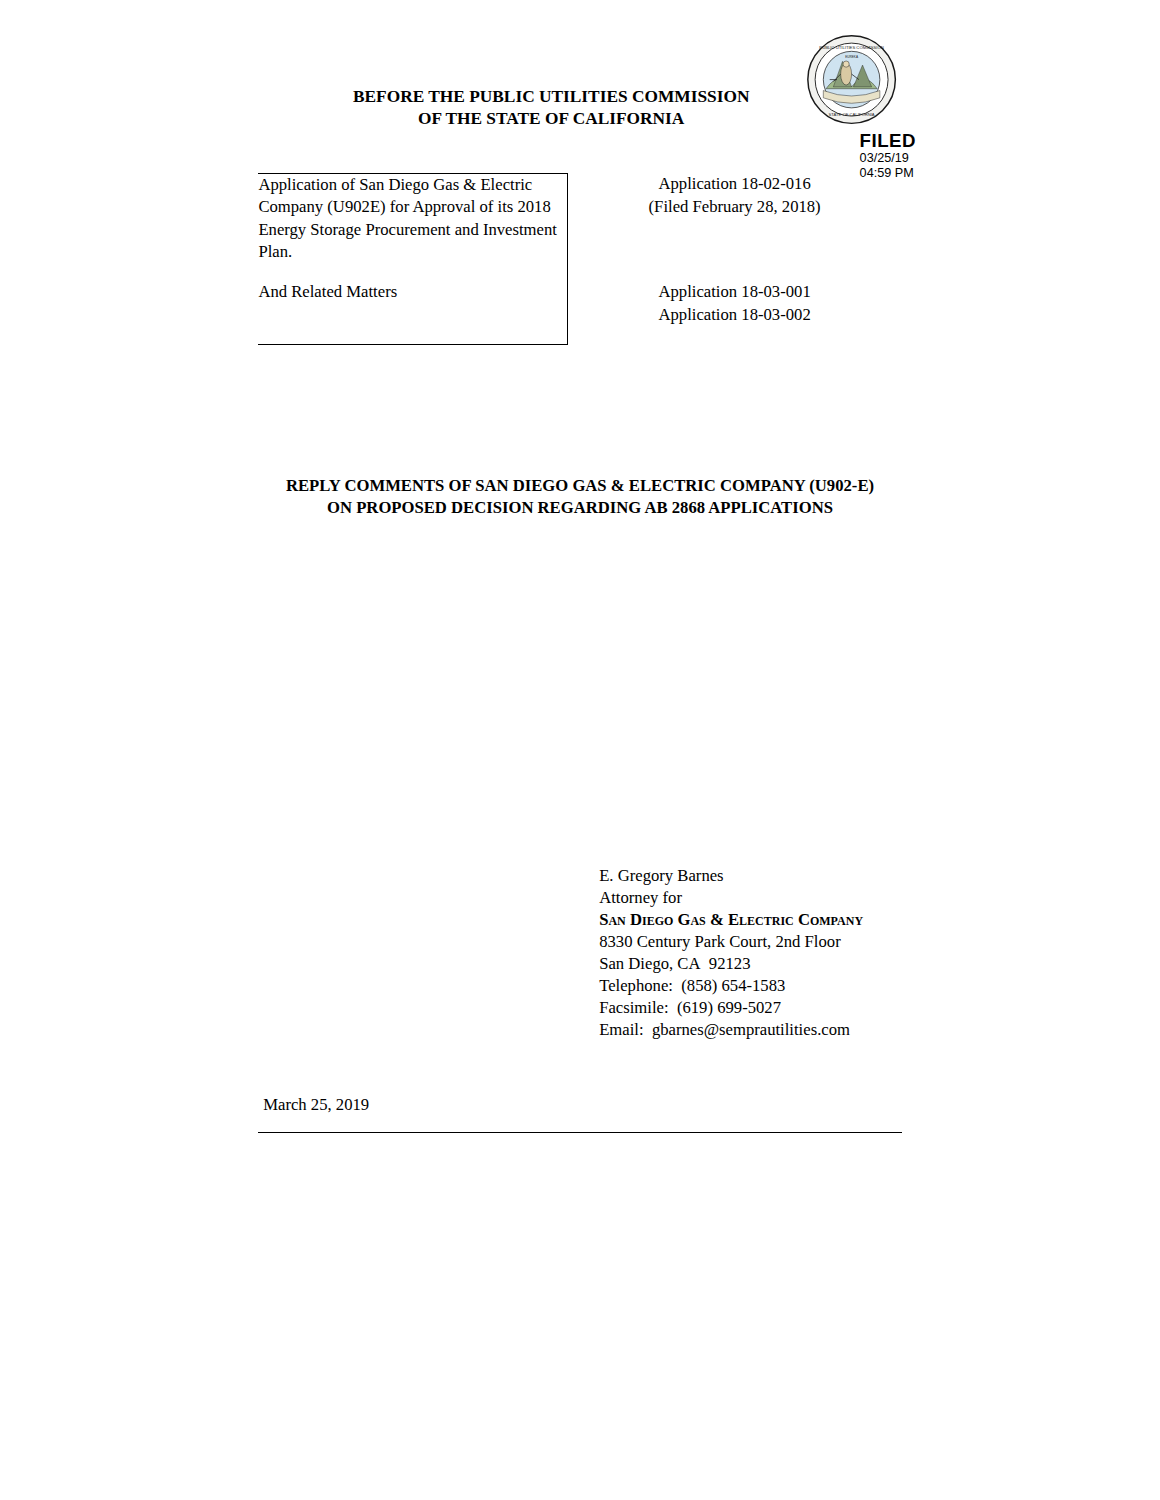PUBLIC UTILITIES COMMISSION STATE OF CALIFORNIA EUREKA
FILED
03/25/19
04:59 PM
BEFORE THE PUBLIC UTILITIES COMMISSION
OF THE STATE OF CALIFORNIA
| Application of San Diego Gas & Electric Company (U902E) for Approval of its 2018 Energy Storage Procurement and Investment Plan. | Application 18-02-016 (Filed February 28, 2018) |
| And Related Matters | Application 18-03-001 Application 18-03-002 |
REPLY COMMENTS OF SAN DIEGO GAS & ELECTRIC COMPANY (U902-E) ON PROPOSED DECISION REGARDING AB 2868 APPLICATIONS
E. Gregory Barnes
Attorney for
San Diego Gas & Electric Company
8330 Century Park Court, 2nd Floor
San Diego, CA 92123
Telephone: (858) 654-1583
Facsimile: (619) 699-5027
Email: gbarnes@semprautilities.com
March 25, 2019